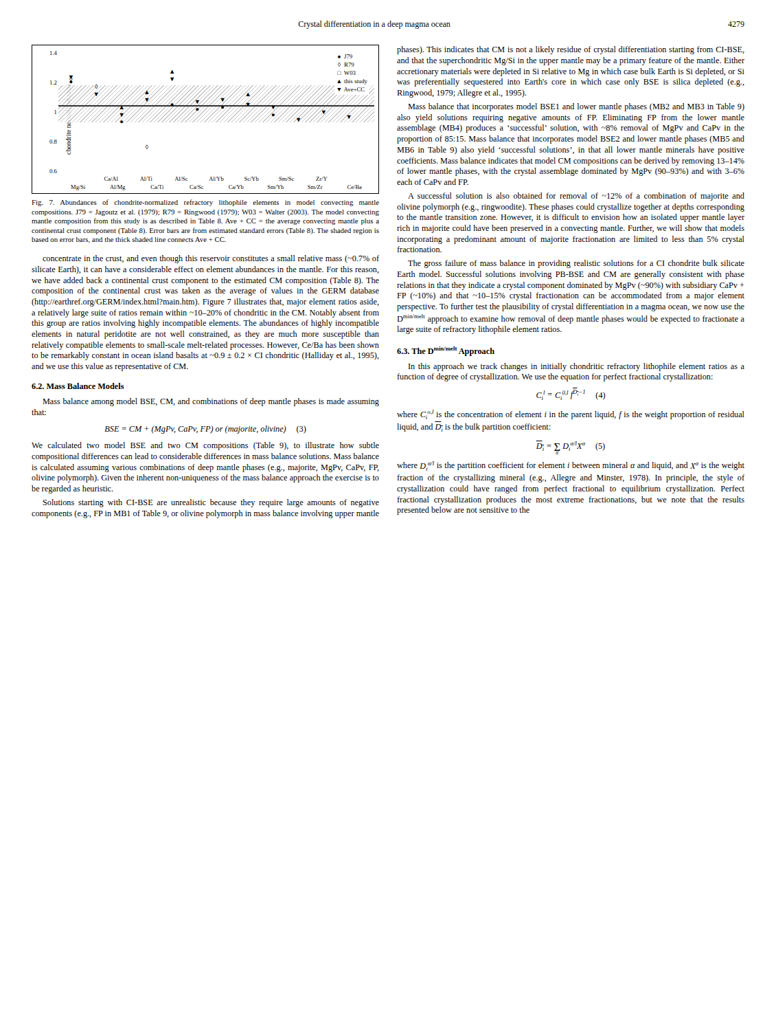Crystal differentiation in a deep magma ocean
4279
chondrite normalized ratio
1.4
1.2
1
0.8
0.6
● J79
◊ R79
□ W03
▲ this study
▼ Ave+CC
▼ ● ◊ ◊ ▼ ● ▼ ▲ ◊ ▼ ▲ ▲ ▼ ● ● ▼ ● ▼ ▲ ▼ ● ▼ ▼ ▼ ▼
Ca/Al Al/Ti Al/Sc Al/Yb Sc/Yb Sm/Sc Zr/Y
Mg/Si Al/Mg Ca/Ti Ca/Sc Ca/Yb Sm/Yb Sm/Zr Ce/Ba
Fig. 7. Abundances of chondrite-normalized refractory lithophile elements in model convecting mantle compositions. J79 = Jagoutz et al. (1979); R79 = Ringwood (1979); W03 = Walter (2003). The model convecting mantle composition from this study is as described in Table 8. Ave + CC = the average convecting mantle plus a continental crust component (Table 8). Error bars are from estimated standard errors (Table 8). The shaded region is based on error bars, and the thick shaded line connects Ave + CC.
concentrate in the crust, and even though this reservoir constitutes a small relative mass (~0.7% of silicate Earth), it can have a considerable effect on element abundances in the mantle. For this reason, we have added back a continental crust component to the estimated CM composition (Table 8). The composition of the continental crust was taken as the average of values in the GERM database (http://earthref.org/GERM/index.html?main.htm). Figure 7 illustrates that, major element ratios aside, a relatively large suite of ratios remain within ~10–20% of chondritic in the CM. Notably absent from this group are ratios involving highly incompatible elements. The abundances of highly incompatible elements in natural peridotite are not well constrained, as they are much more susceptible than relatively compatible elements to small-scale melt-related processes. However, Ce/Ba has been shown to be remarkably constant in ocean island basalts at ~0.9 ± 0.2 × CI chondritic (Halliday et al., 1995), and we use this value as representative of CM.
6.2. Mass Balance Models
Mass balance among model BSE, CM, and combinations of deep mantle phases is made assuming that:
BSE = CM + (MgPv, CaPv, FP) or (majorite, olivine)
(3)
We calculated two model BSE and two CM compositions (Table 9), to illustrate how subtle compositional differences can lead to considerable differences in mass balance solutions. Mass balance is calculated assuming various combinations of deep mantle phases (e.g., majorite, MgPv, CaPv, FP, olivine polymorph). Given the inherent non-uniqueness of the mass balance approach the exercise is to be regarded as heuristic.
Solutions starting with CI-BSE are unrealistic because they require large amounts of negative components (e.g., FP in MB1 of Table 9, or olivine polymorph in mass balance involving upper mantle phases). This indicates that CM is not a likely residue of crystal differentiation starting from CI-BSE, and that the superchondritic Mg/Si in the upper mantle may be a primary feature of the mantle. Either accretionary materials were depleted in Si relative to Mg in which case bulk Earth is Si depleted, or Si was preferentially sequestered into Earth's core in which case only BSE is silica depleted (e.g., Ringwood, 1979; Allegre et al., 1995).
Mass balance that incorporates model BSE1 and lower mantle phases (MB2 and MB3 in Table 9) also yield solutions requiring negative amounts of FP. Eliminating FP from the lower mantle assemblage (MB4) produces a ‘successful’ solution, with ~8% removal of MgPv and CaPv in the proportion of 85:15. Mass balance that incorporates model BSE2 and lower mantle phases (MB5 and MB6 in Table 9) also yield ‘successful solutions’, in that all lower mantle minerals have positive coefficients. Mass balance indicates that model CM compositions can be derived by removing 13–14% of lower mantle phases, with the crystal assemblage dominated by MgPv (90–93%) and with 3–6% each of CaPv and FP.
A successful solution is also obtained for removal of ~12% of a combination of majorite and olivine polymorph (e.g., ringwoodite). These phases could crystallize together at depths corresponding to the mantle transition zone. However, it is difficult to envision how an isolated upper mantle layer rich in majorite could have been preserved in a convecting mantle. Further, we will show that models incorporating a predominant amount of majorite fractionation are limited to less than 5% crystal fractionation.
The gross failure of mass balance in providing realistic solutions for a CI chondrite bulk silicate Earth model. Successful solutions involving PB-BSE and CM are generally consistent with phase relations in that they indicate a crystal component dominated by MgPv (~90%) with subsidiary CaPv + FP (~10%) and that ~10–15% crystal fractionation can be accommodated from a major element perspective. To further test the plausibility of crystal differentiation in a magma ocean, we now use the Dmin/melt approach to examine how removal of deep mantle phases would be expected to fractionate a large suite of refractory lithophile element ratios.
6.3. The Dmin/melt Approach
In this approach we track changes in initially chondritic refractory lithophile element ratios as a function of degree of crystallization. We use the equation for perfect fractional crystallization:
Cil = Ci0,l fDi−1
(4)
where Cio,l is the concentration of element i in the parent liquid, f is the weight proportion of residual liquid, and Di is the bulk partition coefficient:
Di = Σα Diα/l Xα
(5)
where Diα/l is the partition coefficient for element i between mineral α and liquid, and Xα is the weight fraction of the crystallizing mineral (e.g., Allegre and Minster, 1978). In principle, the style of crystallization could have ranged from perfect fractional to equilibrium crystallization. Perfect fractional crystallization produces the most extreme fractionations, but we note that the results presented below are not sensitive to the